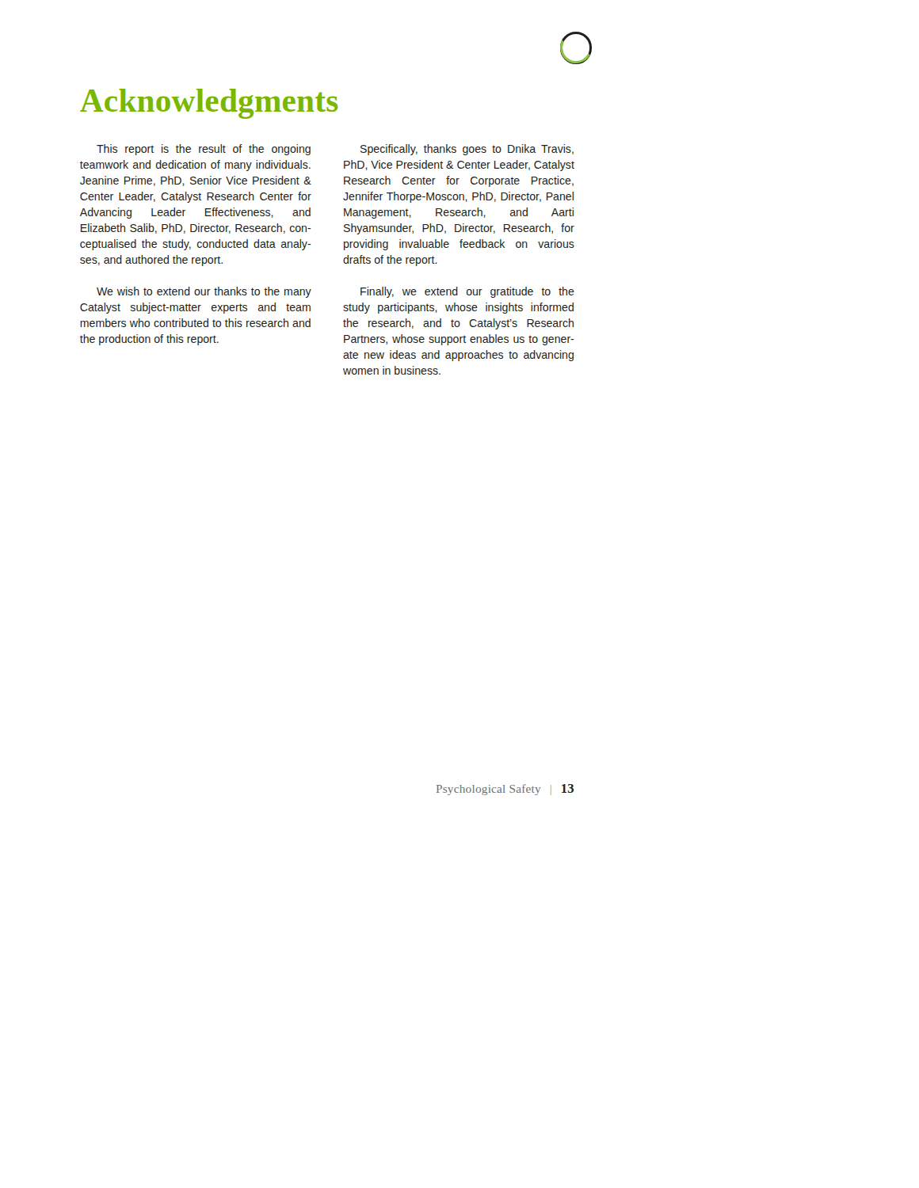Acknowledgments
This report is the result of the ongoing teamwork and dedication of many individuals. Jeanine Prime, PhD, Senior Vice President & Center Leader, Catalyst Research Center for Advancing Leader Effectiveness, and Elizabeth Salib, PhD, Director, Research, conceptualised the study, conducted data analyses, and authored the report.
We wish to extend our thanks to the many Catalyst subject-matter experts and team members who contributed to this research and the production of this report.
Specifically, thanks goes to Dnika Travis, PhD, Vice President & Center Leader, Catalyst Research Center for Corporate Practice, Jennifer Thorpe-Moscon, PhD, Director, Panel Management, Research, and Aarti Shyamsunder, PhD, Director, Research, for providing invaluable feedback on various drafts of the report.
Finally, we extend our gratitude to the study participants, whose insights informed the research, and to Catalyst’s Research Partners, whose support enables us to generate new ideas and approaches to advancing women in business.
Psychological Safety | 13